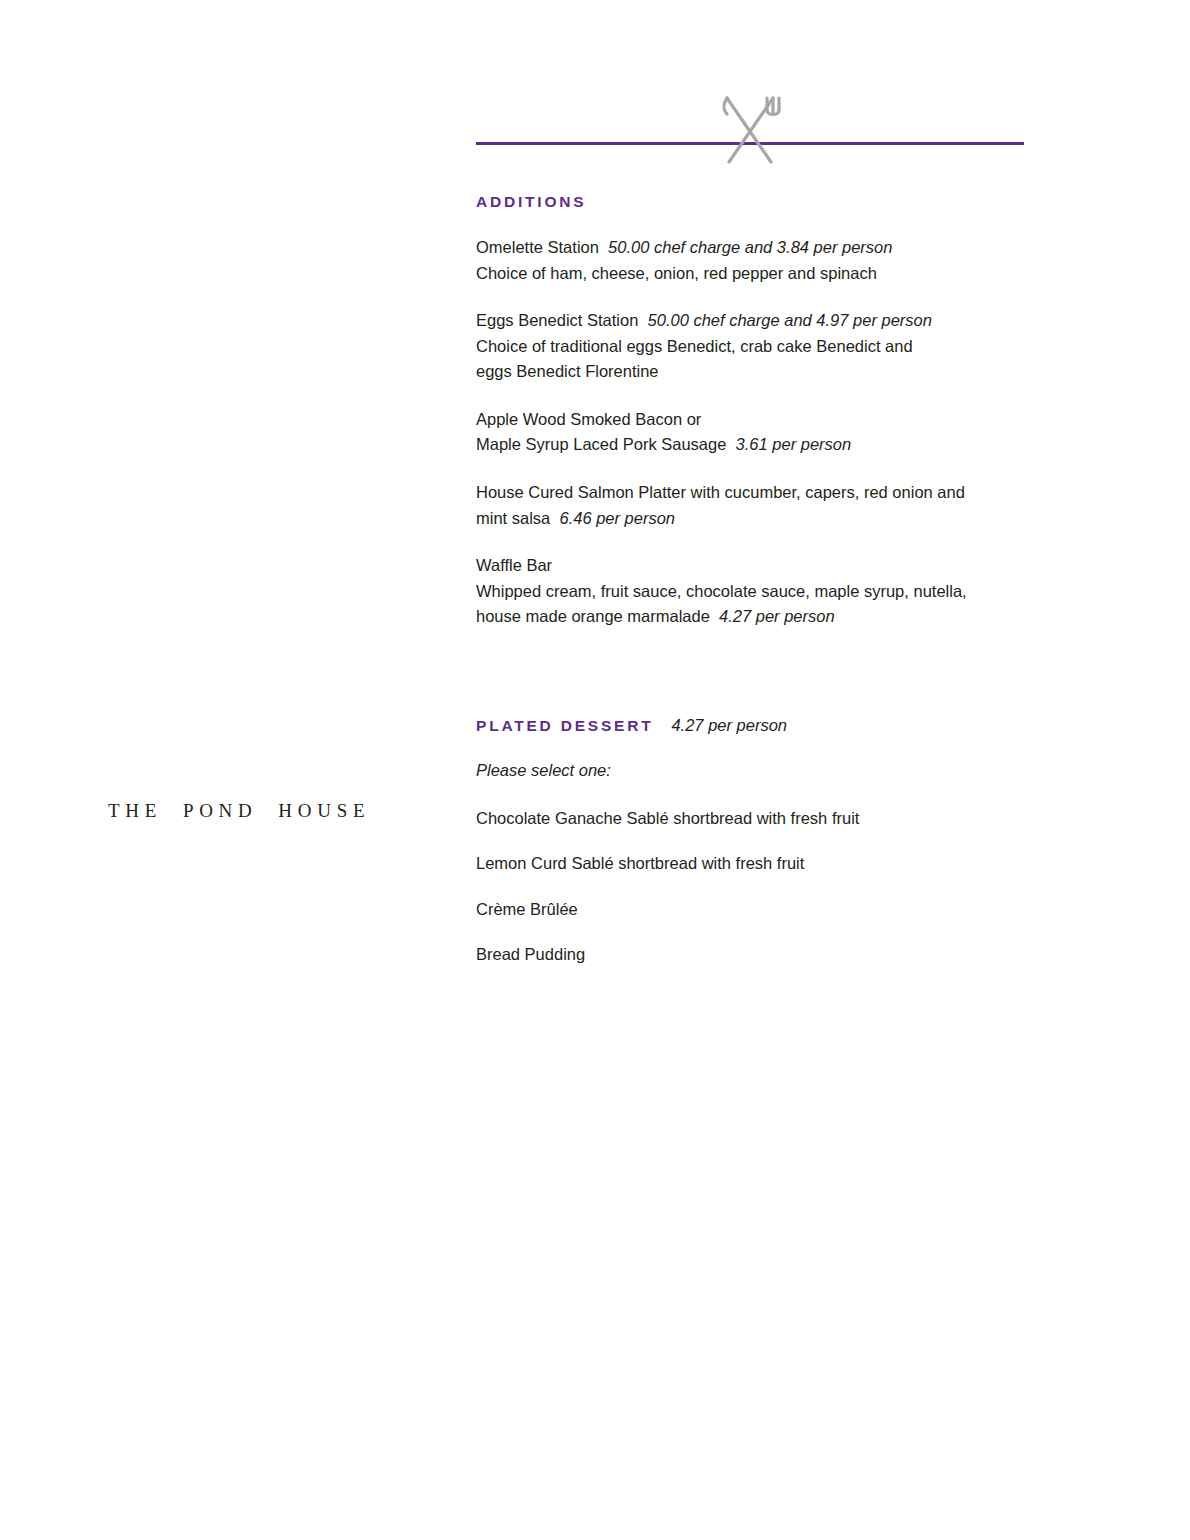THE POND HOUSE
Additions
Omelette Station 50.00 chef charge and 3.84 per person
Choice of ham, cheese, onion, red pepper and spinach
Eggs Benedict Station 50.00 chef charge and 4.97 per person
Choice of traditional eggs Benedict, crab cake Benedict and
eggs Benedict Florentine
Apple Wood Smoked Bacon or
Maple Syrup Laced Pork Sausage 3.61 per person
House Cured Salmon Platter with cucumber, capers, red onion and
mint salsa 6.46 per person
Waffle Bar
Whipped cream, fruit sauce, chocolate sauce, maple syrup, nutella,
house made orange marmalade 4.27 per person
Plated Dessert
4.27 per person
Please select one:
Chocolate Ganache Sablé shortbread with fresh fruit
Lemon Curd Sablé shortbread with fresh fruit
Crème Brûlée
Bread Pudding